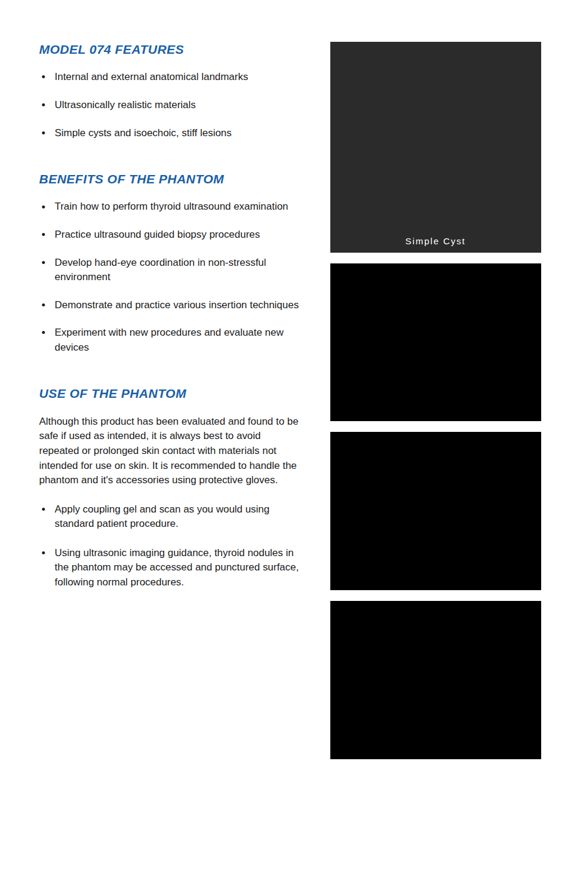Model 074 Features
Internal and external anatomical landmarks
Ultrasonically realistic materials
Simple cysts and isoechoic, stiff lesions
Benefits of the Phantom
Train how to perform thyroid ultrasound examination
Practice ultrasound guided biopsy procedures
Develop hand-eye coordination in non-stressful environment
Demonstrate and practice various insertion techniques
Experiment with new procedures and evaluate new devices
Use of the Phantom
Although this product has been evaluated and found to be safe if used as intended, it is always best to avoid repeated or prolonged skin contact with materials not intended for use on skin. It is recommended to handle the phantom and it's accessories using protective gloves.
Apply coupling gel and scan as you would using standard patient procedure.
Using ultrasonic imaging guidance, thyroid nodules in the phantom may be accessed and punctured surface, following normal procedures.
Simple Cyst